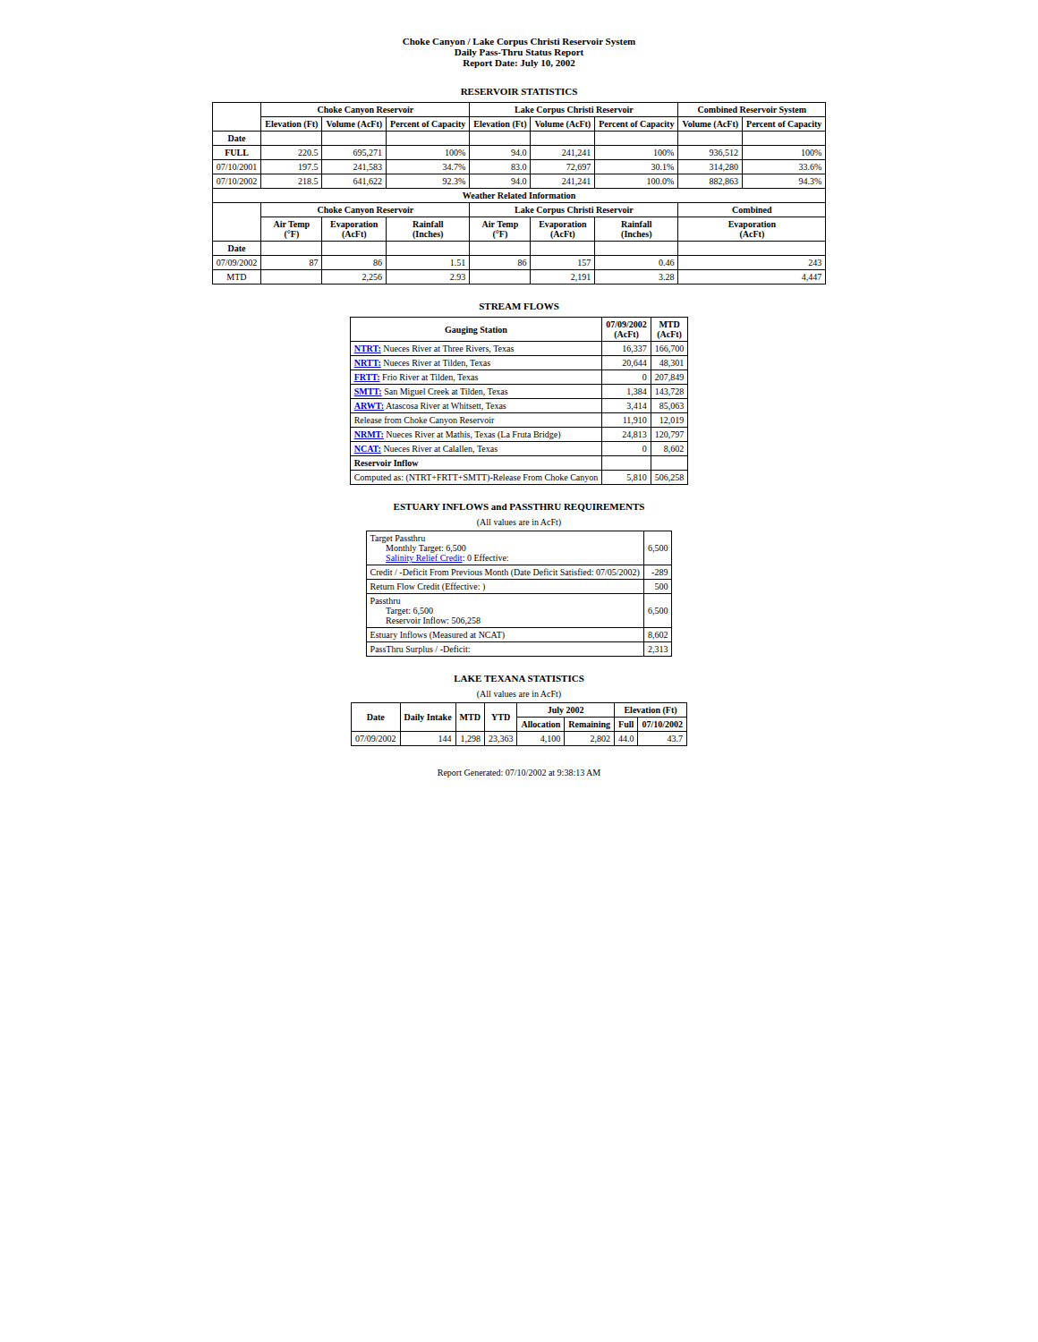Choke Canyon / Lake Corpus Christi Reservoir System
Daily Pass-Thru Status Report
Report Date: July 10, 2002
RESERVOIR STATISTICS
| | Choke Canyon Reservoir | Lake Corpus Christi Reservoir | Combined Reservoir System |
| Elevation (Ft) | Volume (AcFt) | Percent of Capacity | Elevation (Ft) | Volume (AcFt) | Percent of Capacity | Volume (AcFt) | Percent of Capacity |
| Date | | | | | | | | |
| FULL | 220.5 | 695,271 | 100% | 94.0 | 241,241 | 100% | 936,512 | 100% |
| 07/10/2001 | 197.5 | 241,583 | 34.7% | 83.0 | 72,697 | 30.1% | 314,280 | 33.6% |
| 07/10/2002 | 218.5 | 641,622 | 92.3% | 94.0 | 241,241 | 100.0% | 882,863 | 94.3% |
| Weather Related Information |
| | Choke Canyon Reservoir | Lake Corpus Christi Reservoir | Combined |
| Air Temp (°F) | Evaporation (AcFt) | Rainfall (Inches) | Air Temp (°F) | Evaporation (AcFt) | Rainfall (Inches) | Evaporation (AcFt) |
| Date | | | | | | | |
| 07/09/2002 | 87 | 86 | 1.51 | 86 | 157 | 0.46 | 243 |
| MTD | | 2,256 | 2.93 | | 2,191 | 3.28 | 4,447 |
STREAM FLOWS
| Gauging Station | 07/09/2002 (AcFt) | MTD (AcFt) |
| NTRT: Nueces River at Three Rivers, Texas | 16,337 | 166,700 |
| NRTT: Nueces River at Tilden, Texas | 20,644 | 48,301 |
| FRTT: Frio River at Tilden, Texas | 0 | 207,849 |
| SMTT: San Miguel Creek at Tilden, Texas | 1,384 | 143,728 |
| ARWT: Atascosa River at Whitsett, Texas | 3,414 | 85,063 |
| Release from Choke Canyon Reservoir | 11,910 | 12,019 |
| NRMT: Nueces River at Mathis, Texas (La Fruta Bridge) | 24,813 | 120,797 |
| NCAT: Nueces River at Calallen, Texas | 0 | 8,602 |
| Reservoir Inflow | | |
| Computed as: (NTRT+FRTT+SMTT)-Release From Choke Canyon | 5,810 | 506,258 |
ESTUARY INFLOWS and PASSTHRU REQUIREMENTS
(All values are in AcFt)
| Target Passthru Monthly Target: 6,500 Salinity Relief Credit : 0 Effective: | 6,500 |
| Credit / -Deficit From Previous Month (Date Deficit Satisfied: 07/05/2002) | -289 |
| Return Flow Credit (Effective: ) | 500 |
| Passthru Target: 6,500 Reservoir Inflow: 506,258 | 6,500 |
| Estuary Inflows (Measured at NCAT) | 8,602 |
| PassThru Surplus / -Deficit: | 2,313 |
LAKE TEXANA STATISTICS
(All values are in AcFt)
| Date | Daily Intake | MTD | YTD | July 2002 | Elevation (Ft) |
| Allocation | Remaining | Full | 07/10/2002 |
| 07/09/2002 | 144 | 1,298 | 23,363 | 4,100 | 2,802 | 44.0 | 43.7 |
Report Generated: 07/10/2002 at 9:38:13 AM